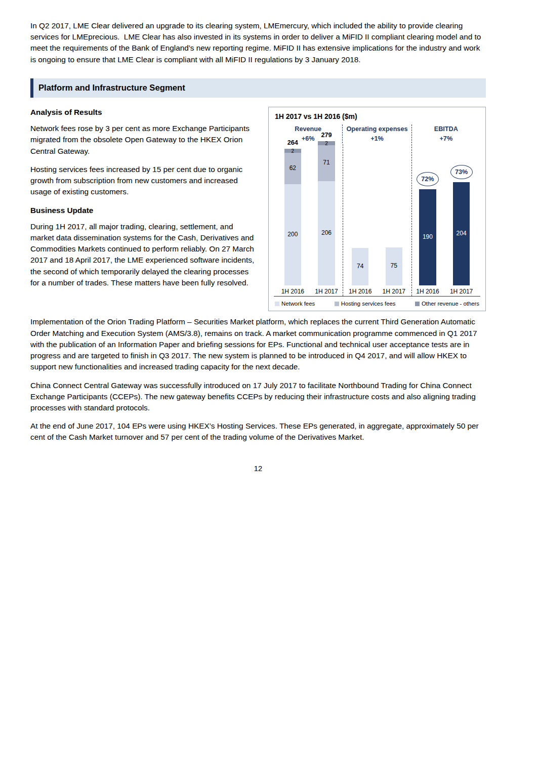In Q2 2017, LME Clear delivered an upgrade to its clearing system, LMEmercury, which included the ability to provide clearing services for LMEprecious. LME Clear has also invested in its systems in order to deliver a MiFID II compliant clearing model and to meet the requirements of the Bank of England’s new reporting regime. MiFID II has extensive implications for the industry and work is ongoing to ensure that LME Clear is compliant with all MiFID II regulations by 3 January 2018.
Platform and Infrastructure Segment
1H 2017 vs 1H 2016 ($m)
Revenue
+6%
Operating expenses
+1%
EBITDA
+7%
264
2
62
200
1H 2016
279
2
71
206
1H 2017
74
1H 2016
75
1H 2017
72%
190
1H 2016
73%
204
1H 2017
Network fees Hosting services fees Other revenue - others
Analysis of Results
Network fees rose by 3 per cent as more Exchange Participants migrated from the obsolete Open Gateway to the HKEX Orion Central Gateway.
Hosting services fees increased by 15 per cent due to organic growth from subscription from new customers and increased usage of existing customers.
Business Update
During 1H 2017, all major trading, clearing, settlement, and market data dissemination systems for the Cash, Derivatives and Commodities Markets continued to perform reliably. On 27 March 2017 and 18 April 2017, the LME experienced software incidents, the second of which temporarily delayed the clearing processes for a number of trades. These matters have been fully resolved.
Implementation of the Orion Trading Platform – Securities Market platform, which replaces the current Third Generation Automatic Order Matching and Execution System (AMS/3.8), remains on track. A market communication programme commenced in Q1 2017 with the publication of an Information Paper and briefing sessions for EPs. Functional and technical user acceptance tests are in progress and are targeted to finish in Q3 2017. The new system is planned to be introduced in Q4 2017, and will allow HKEX to support new functionalities and increased trading capacity for the next decade.
China Connect Central Gateway was successfully introduced on 17 July 2017 to facilitate Northbound Trading for China Connect Exchange Participants (CCEPs). The new gateway benefits CCEPs by reducing their infrastructure costs and also aligning trading processes with standard protocols.
At the end of June 2017, 104 EPs were using HKEX’s Hosting Services. These EPs generated, in aggregate, approximately 50 per cent of the Cash Market turnover and 57 per cent of the trading volume of the Derivatives Market.
12